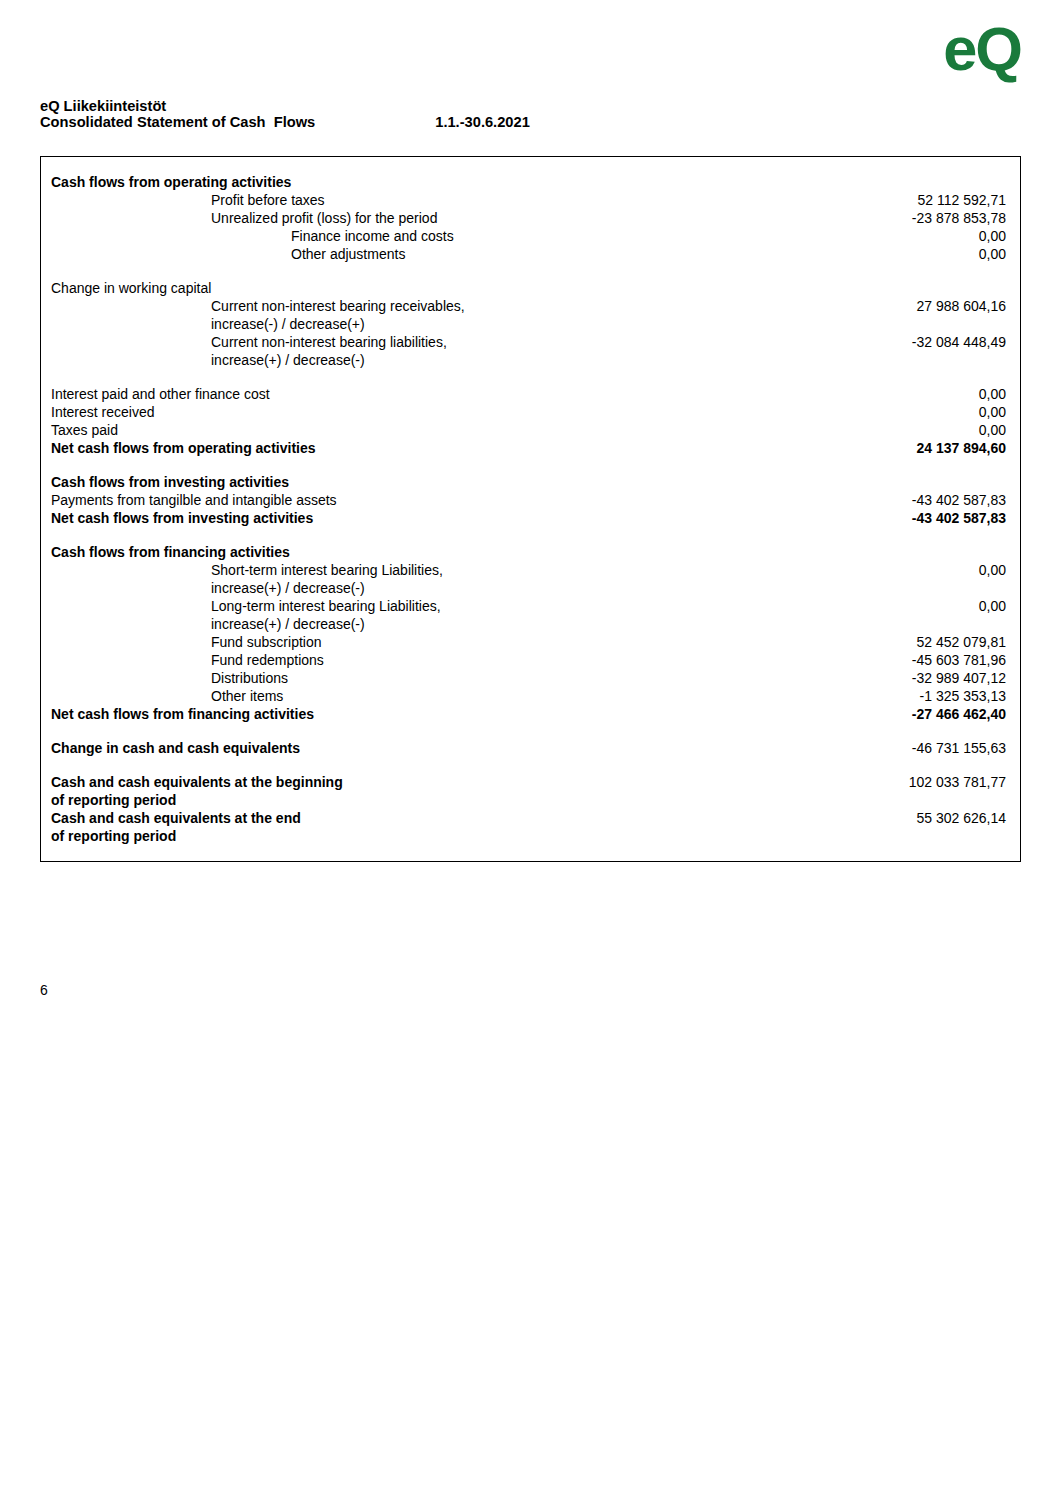eQ
eQ Liikekiinteistöt
Consolidated Statement of Cash Flows
1.1.-30.6.2021
| Cash flows from operating activities | |
| Profit before taxes | 52 112 592,71 |
| Unrealized profit (loss) for the period | -23 878 853,78 |
| Finance income and costs | 0,00 |
| Other adjustments | 0,00 |
| Change in working capital | |
| Current non-interest bearing receivables, | 27 988 604,16 |
| increase(-) / decrease(+) | |
| Current non-interest bearing liabilities, | -32 084 448,49 |
| increase(+) / decrease(-) | |
| Interest paid and other finance cost | 0,00 |
| Interest received | 0,00 |
| Taxes paid | 0,00 |
| Net cash flows from operating activities | 24 137 894,60 |
| Cash flows from investing activities | |
| Payments from tangilble and intangible assets | -43 402 587,83 |
| Net cash flows from investing activities | -43 402 587,83 |
| Cash flows from financing activities | |
| Short-term interest bearing Liabilities, | 0,00 |
| increase(+) / decrease(-) | |
| Long-term interest bearing Liabilities, | 0,00 |
| increase(+) / decrease(-) | |
| Fund subscription | 52 452 079,81 |
| Fund redemptions | -45 603 781,96 |
| Distributions | -32 989 407,12 |
| Other items | -1 325 353,13 |
| Net cash flows from financing activities | -27 466 462,40 |
| Change in cash and cash equivalents | -46 731 155,63 |
| Cash and cash equivalents at the beginning | 102 033 781,77 |
| of reporting period | |
| Cash and cash equivalents at the end | 55 302 626,14 |
| of reporting period | |
6